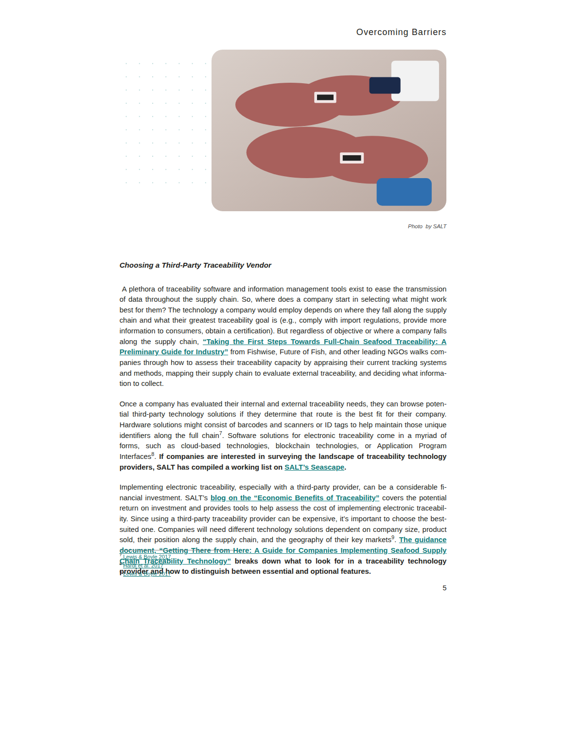Overcoming Barriers
Photo by SALT
Choosing a Third-Party Traceability Vendor
A plethora of traceability software and information management tools exist to ease the transmission of data throughout the supply chain. So, where does a company start in selecting what might work best for them? The technology a company would employ depends on where they fall along the supply chain and what their greatest traceability goal is (e.g., comply with import regulations, provide more information to consumers, obtain a certification). But regardless of objective or where a company falls along the supply chain, “Taking the First Steps Towards Full-Chain Seafood Traceability: A Preliminary Guide for Industry” from Fishwise, Future of Fish, and other leading NGOs walks companies through how to assess their traceability capacity by appraising their current tracking systems and methods, mapping their supply chain to evaluate external traceability, and deciding what information to collect.
Once a company has evaluated their internal and external traceability needs, they can browse potential third-party technology solutions if they determine that route is the best fit for their company. Hardware solutions might consist of barcodes and scanners or ID tags to help maintain those unique identifiers along the full chain7. Software solutions for electronic traceability come in a myriad of forms, such as cloud-based technologies, blockchain technologies, or Application Program Interfaces8. If companies are interested in surveying the landscape of traceability technology providers, SALT has compiled a working list on SALT’s Seascape.
Implementing electronic traceability, especially with a third-party provider, can be a considerable financial investment. SALT’s blog on the “Economic Benefits of Traceability” covers the potential return on investment and provides tools to help assess the cost of implementing electronic traceability. Since using a third-party traceability provider can be expensive, it’s important to choose the best-suited one. Companies will need different technology solutions dependent on company size, product sold, their position along the supply chain, and the geography of their key markets9. The guidance document, “Getting There from Here: A Guide for Companies Implementing Seafood Supply Chain Traceability Technology” breaks down what to look for in a traceability technology provider and how to distinguish between essential and optional features.
7 Lewis & Boyle 2017
8 Hardt et al. 2017
9 Lewis & Boyle 2017
5